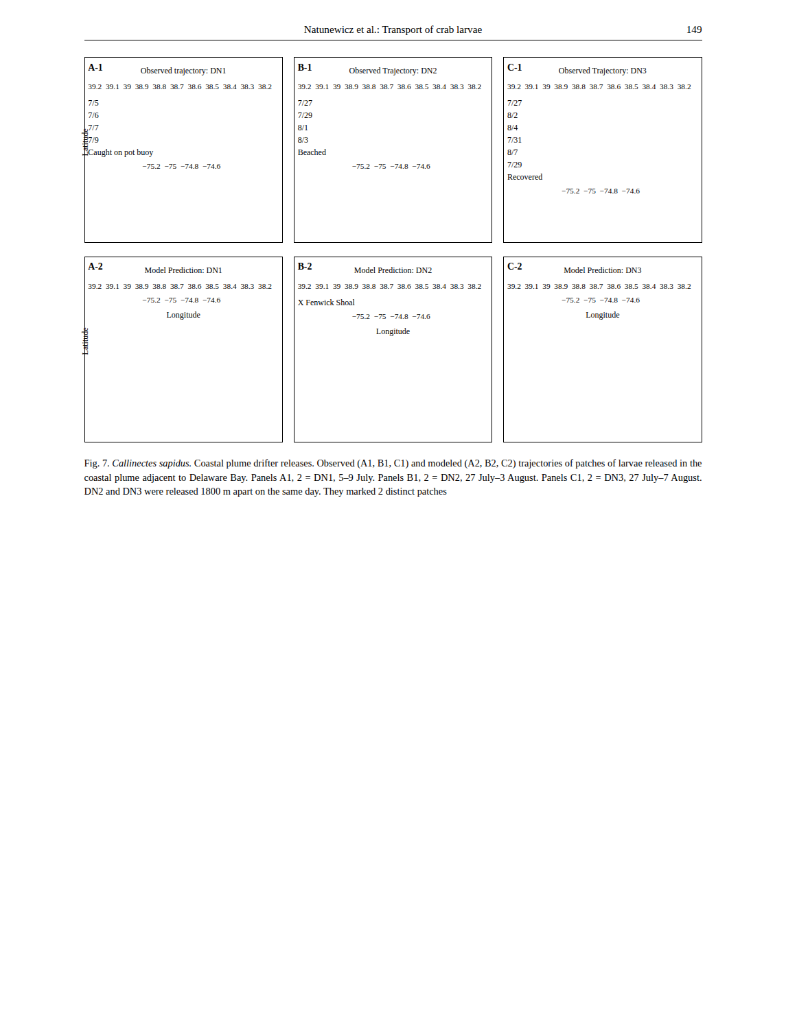Natunewicz et al.: Transport of crab larvae 149
A-1
Observed trajectory: DN1
Latitude
39.2
39.1
39
38.9
38.8
38.7
38.6
38.5
38.4
38.3
38.2
7/5
7/6
7/7
7/9
Caught on pot buoy
−75.2
−75
−74.8
−74.6
B-1
Observed Trajectory: DN2
39.2
39.1
39
38.9
38.8
38.7
38.6
38.5
38.4
38.3
38.2
7/27
7/29
8/1
8/3
Beached
−75.2
−75
−74.8
−74.6
C-1
Observed Trajectory: DN3
39.2
39.1
39
38.9
38.8
38.7
38.6
38.5
38.4
38.3
38.2
7/27
8/2
8/4
7/31
8/7
7/29
Recovered
−75.2
−75
−74.8
−74.6
A-2
Model Prediction: DN1
Latitude
39.2
39.1
39
38.9
38.8
38.7
38.6
38.5
38.4
38.3
38.2
−75.2
−75
−74.8
−74.6
Longitude
B-2
Model Prediction: DN2
39.2
39.1
39
38.9
38.8
38.7
38.6
38.5
38.4
38.3
38.2
X Fenwick Shoal
−75.2
−75
−74.8
−74.6
Longitude
C-2
Model Prediction: DN3
39.2
39.1
39
38.9
38.8
38.7
38.6
38.5
38.4
38.3
38.2
−75.2
−75
−74.8
−74.6
Longitude
Fig. 7. Callinectes sapidus. Coastal plume drifter releases. Observed (A1, B1, C1) and modeled (A2, B2, C2) trajectories of patches of larvae released in the coastal plume adjacent to Delaware Bay. Panels A1, 2 = DN1, 5–9 July. Panels B1, 2 = DN2, 27 July–3 August. Panels C1, 2 = DN3, 27 July–7 August. DN2 and DN3 were released 1800 m apart on the same day. They marked 2 distinct patches